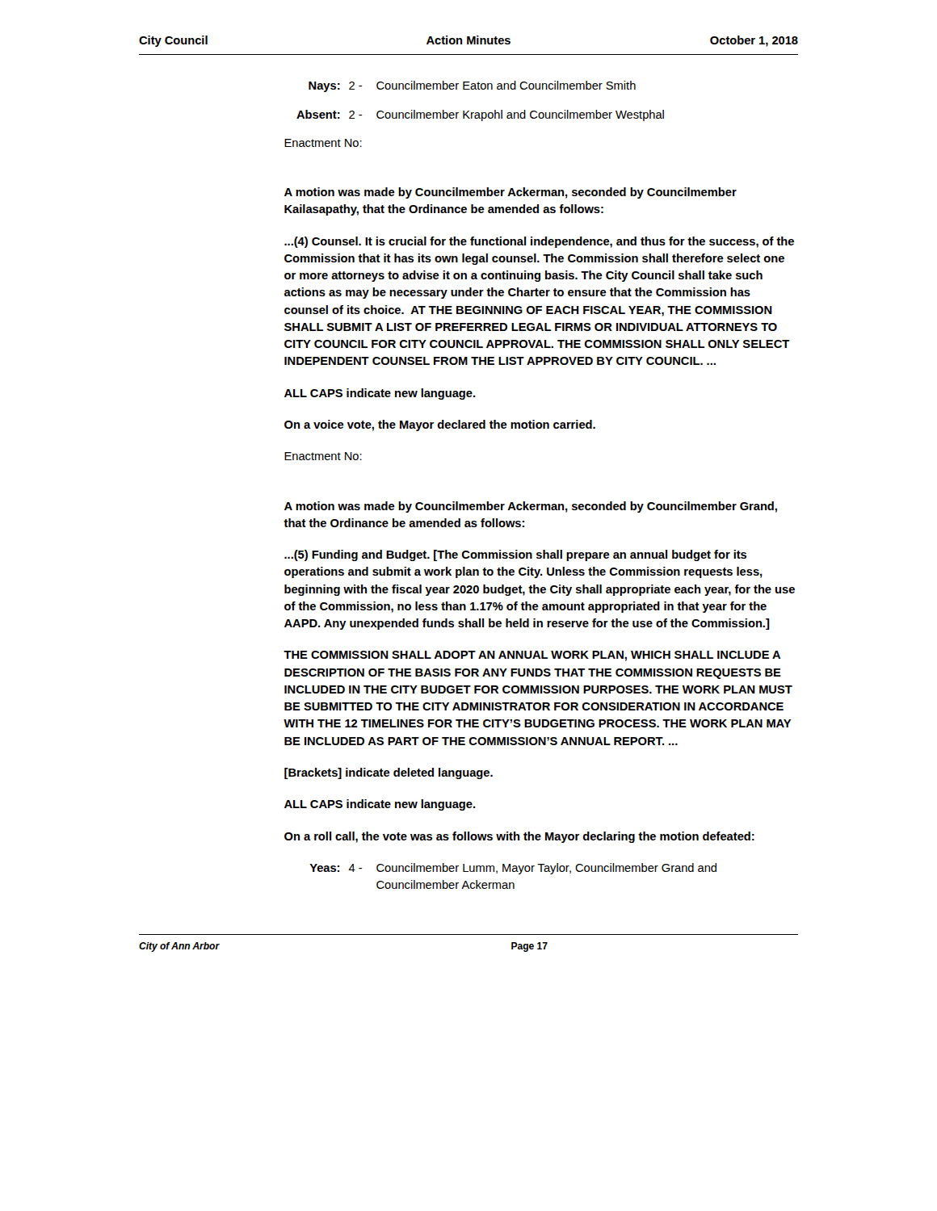City Council
Action Minutes
October 1, 2018
Nays:
2 -
Councilmember Eaton and Councilmember Smith
Absent:
2 -
Councilmember Krapohl and Councilmember Westphal
Enactment No:
A motion was made by Councilmember Ackerman, seconded by Councilmember Kailasapathy, that the Ordinance be amended as follows:
...(4) Counsel. It is crucial for the functional independence, and thus for the success, of the Commission that it has its own legal counsel. The Commission shall therefore select one or more attorneys to advise it on a continuing basis. The City Council shall take such actions as may be necessary under the Charter to ensure that the Commission has counsel of its choice. AT THE BEGINNING OF EACH FISCAL YEAR, THE COMMISSION SHALL SUBMIT A LIST OF PREFERRED LEGAL FIRMS OR INDIVIDUAL ATTORNEYS TO CITY COUNCIL FOR CITY COUNCIL APPROVAL. THE COMMISSION SHALL ONLY SELECT INDEPENDENT COUNSEL FROM THE LIST APPROVED BY CITY COUNCIL. ...
ALL CAPS indicate new language.
On a voice vote, the Mayor declared the motion carried.
Enactment No:
A motion was made by Councilmember Ackerman, seconded by Councilmember Grand, that the Ordinance be amended as follows:
...(5) Funding and Budget. [The Commission shall prepare an annual budget for its operations and submit a work plan to the City. Unless the Commission requests less, beginning with the fiscal year 2020 budget, the City shall appropriate each year, for the use of the Commission, no less than 1.17% of the amount appropriated in that year for the AAPD. Any unexpended funds shall be held in reserve for the use of the Commission.]
THE COMMISSION SHALL ADOPT AN ANNUAL WORK PLAN, WHICH SHALL INCLUDE A DESCRIPTION OF THE BASIS FOR ANY FUNDS THAT THE COMMISSION REQUESTS BE INCLUDED IN THE CITY BUDGET FOR COMMISSION PURPOSES. THE WORK PLAN MUST BE SUBMITTED TO THE CITY ADMINISTRATOR FOR CONSIDERATION IN ACCORDANCE WITH THE 12 TIMELINES FOR THE CITY’S BUDGETING PROCESS. THE WORK PLAN MAY BE INCLUDED AS PART OF THE COMMISSION’S ANNUAL REPORT. ...
[Brackets] indicate deleted language.
ALL CAPS indicate new language.
On a roll call, the vote was as follows with the Mayor declaring the motion defeated:
Yeas:
4 -
Councilmember Lumm, Mayor Taylor, Councilmember Grand and Councilmember Ackerman
City of Ann Arbor
Page 17